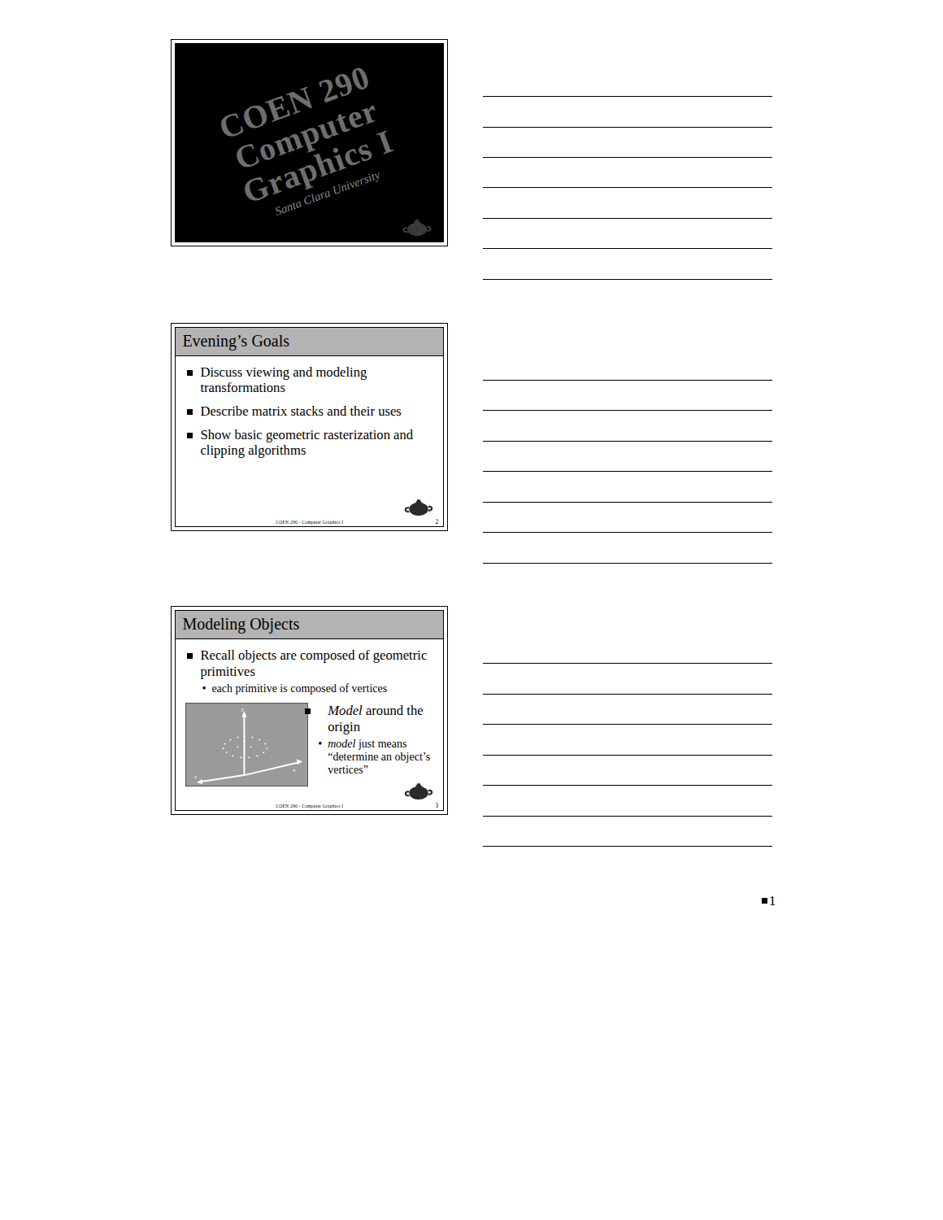COEN 290 Computer Graphics I Santa Clara University
Evening’s Goals
Discuss viewing and modeling transformations
Describe matrix stacks and their uses
Show basic geometric rasterization and clipping algorithms
COEN 290 - Computer Graphics I
2
Modeling Objects
Recall objects are composed of geometric primitives
each primitive is composed of vertices
y x z
Model around the origin
model just means “determine an object’s vertices”
COEN 290 - Computer Graphics I
3
1